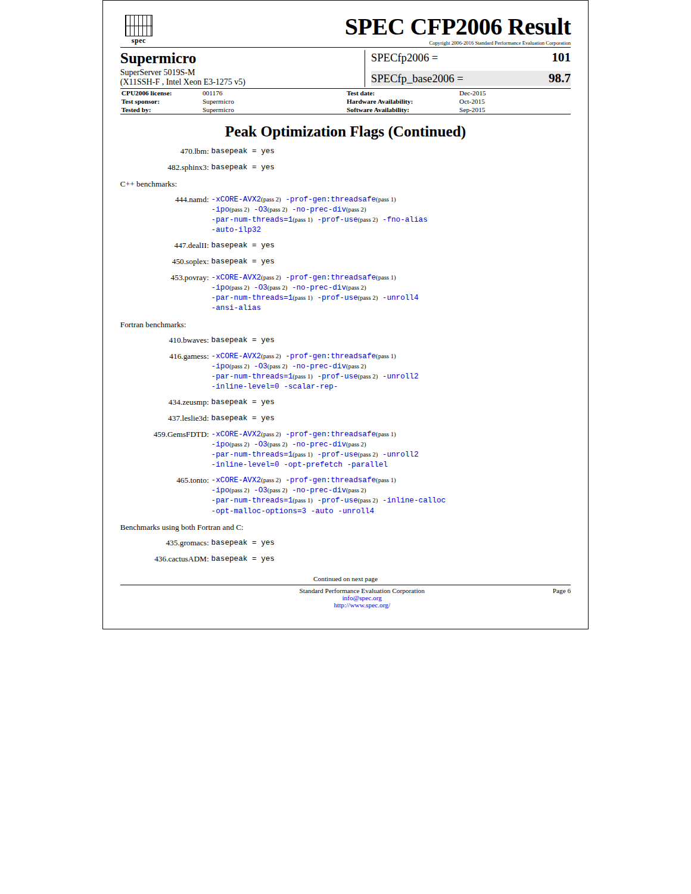spec
SPEC CFP2006 Result
Copyright 2006-2016 Standard Performance Evaluation Corporation
Supermicro
SuperServer 5019S-M
(X11SSH-F , Intel Xeon E3-1275 v5)
SPECfp2006 = 101
SPECfp_base2006 = 98.7
| CPU2006 license: | 001176 | Test date: | Dec-2015 |
| Test sponsor: | Supermicro | Hardware Availability: | Oct-2015 |
| Tested by: | Supermicro | Software Availability: | Sep-2015 |
Peak Optimization Flags (Continued)
470.lbm:
basepeak = yes
482.sphinx3:
basepeak = yes
C++ benchmarks:
444.namd:
-xCORE-AVX2(pass 2) -prof-gen:threadsafe(pass 1) -ipo(pass 2) -O3(pass 2) -no-prec-div(pass 2) -par-num-threads=1(pass 1) -prof-use(pass 2) -fno-alias -auto-ilp32
447.dealII:
basepeak = yes
450.soplex:
basepeak = yes
453.povray:
-xCORE-AVX2(pass 2) -prof-gen:threadsafe(pass 1) -ipo(pass 2) -O3(pass 2) -no-prec-div(pass 2) -par-num-threads=1(pass 1) -prof-use(pass 2) -unroll4 -ansi-alias
Fortran benchmarks:
410.bwaves:
basepeak = yes
416.gamess:
-xCORE-AVX2(pass 2) -prof-gen:threadsafe(pass 1) -ipo(pass 2) -O3(pass 2) -no-prec-div(pass 2) -par-num-threads=1(pass 1) -prof-use(pass 2) -unroll2 -inline-level=0 -scalar-rep-
434.zeusmp:
basepeak = yes
437.leslie3d:
basepeak = yes
459.GemsFDTD:
-xCORE-AVX2(pass 2) -prof-gen:threadsafe(pass 1) -ipo(pass 2) -O3(pass 2) -no-prec-div(pass 2) -par-num-threads=1(pass 1) -prof-use(pass 2) -unroll2 -inline-level=0 -opt-prefetch -parallel
465.tonto:
-xCORE-AVX2(pass 2) -prof-gen:threadsafe(pass 1) -ipo(pass 2) -O3(pass 2) -no-prec-div(pass 2) -par-num-threads=1(pass 1) -prof-use(pass 2) -inline-calloc -opt-malloc-options=3 -auto -unroll4
Benchmarks using both Fortran and C:
435.gromacs:
basepeak = yes
436.cactusADM:
basepeak = yes
Continued on next page
Standard Performance Evaluation Corporation
info@spec.org
http://www.spec.org/
Page 6